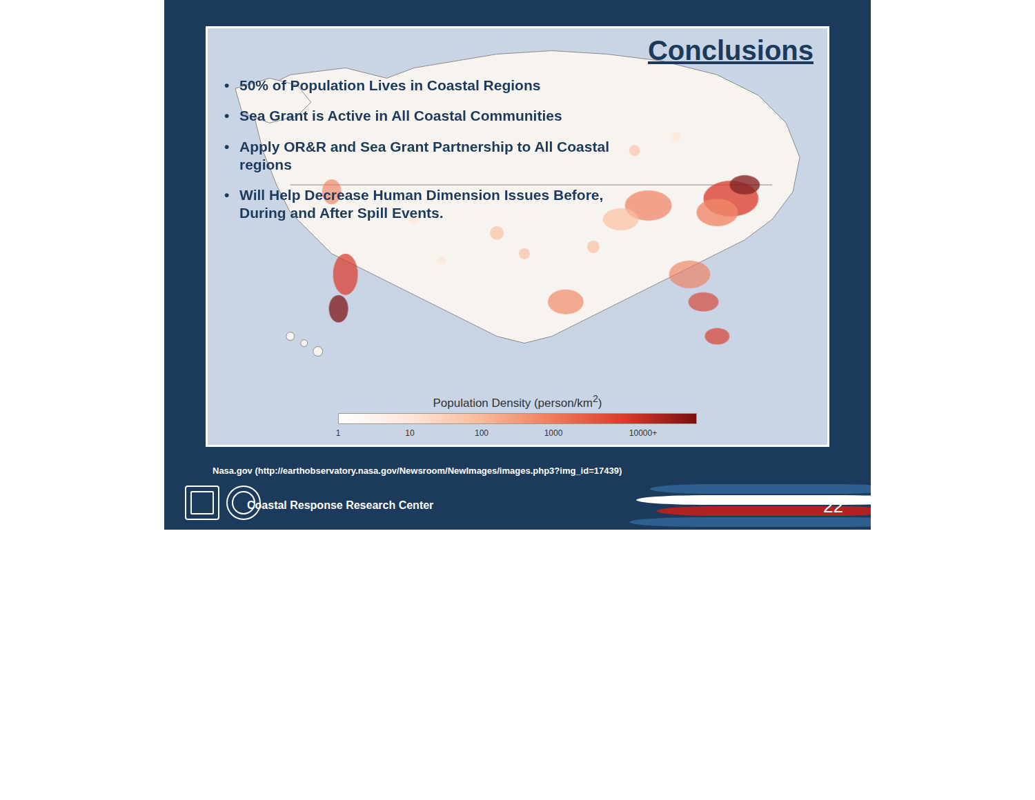Conclusions
50% of Population Lives in Coastal Regions
Sea Grant is Active in All Coastal Communities
Apply OR&R and Sea Grant Partnership to All Coastal regions
Will Help Decrease Human Dimension Issues Before, During and After Spill Events.
Population Density (person/km2)
1 10 100 1000 10000+
Nasa.gov (http://earthobservatory.nasa.gov/Newsroom/NewImages/images.php3?img_id=17439)
Coastal Response Research Center
22